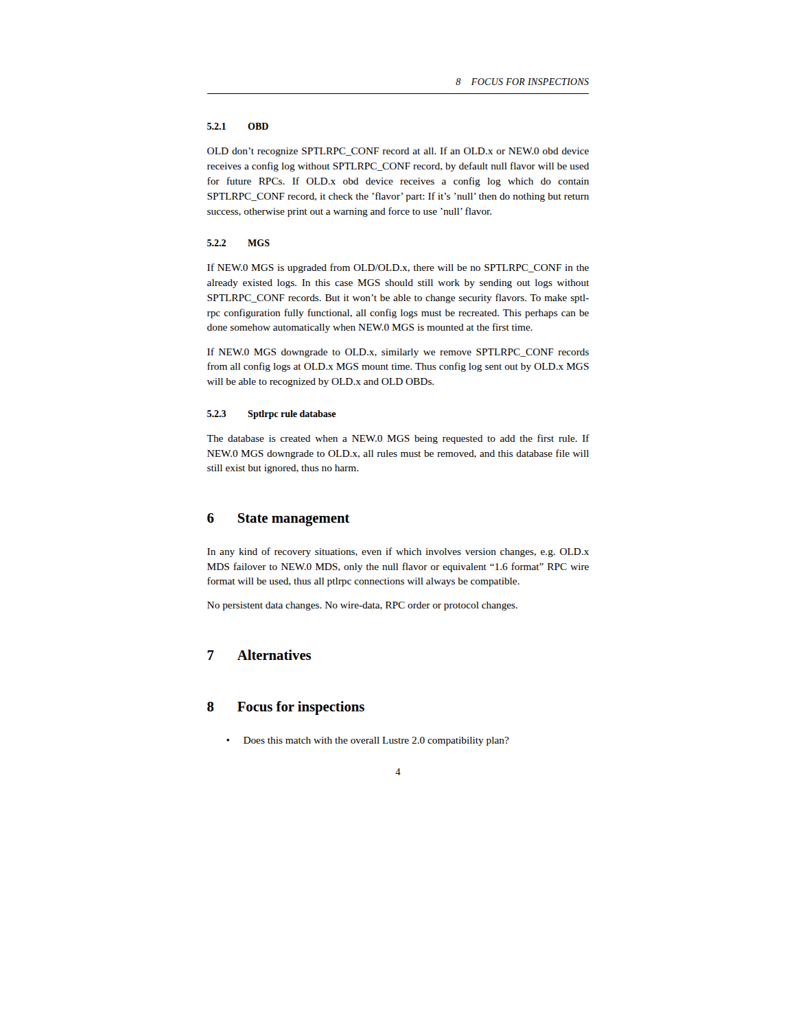8 FOCUS FOR INSPECTIONS
5.2.1 OBD
OLD don’t recognize SPTLRPC_CONF record at all. If an OLD.x or NEW.0 obd device receives a config log without SPTLRPC_CONF record, by default null flavor will be used for future RPCs. If OLD.x obd device receives a config log which do contain SPTLRPC_CONF record, it check the ’flavor’ part: If it’s ’null’ then do nothing but return success, otherwise print out a warning and force to use ’null’ flavor.
5.2.2 MGS
If NEW.0 MGS is upgraded from OLD/OLD.x, there will be no SPTLRPC_CONF in the already existed logs. In this case MGS should still work by sending out logs without SPTLRPC_CONF records. But it won’t be able to change security flavors. To make sptlrpc configuration fully functional, all config logs must be recreated. This perhaps can be done somehow automatically when NEW.0 MGS is mounted at the first time.
If NEW.0 MGS downgrade to OLD.x, similarly we remove SPTLRPC_CONF records from all config logs at OLD.x MGS mount time. Thus config log sent out by OLD.x MGS will be able to recognized by OLD.x and OLD OBDs.
5.2.3 Sptlrpc rule database
The database is created when a NEW.0 MGS being requested to add the first rule. If NEW.0 MGS downgrade to OLD.x, all rules must be removed, and this database file will still exist but ignored, thus no harm.
6 State management
In any kind of recovery situations, even if which involves version changes, e.g. OLD.x MDS failover to NEW.0 MDS, only the null flavor or equivalent “1.6 format” RPC wire format will be used, thus all ptlrpc connections will always be compatible.
No persistent data changes. No wire-data, RPC order or protocol changes.
7 Alternatives
8 Focus for inspections
Does this match with the overall Lustre 2.0 compatibility plan?
4